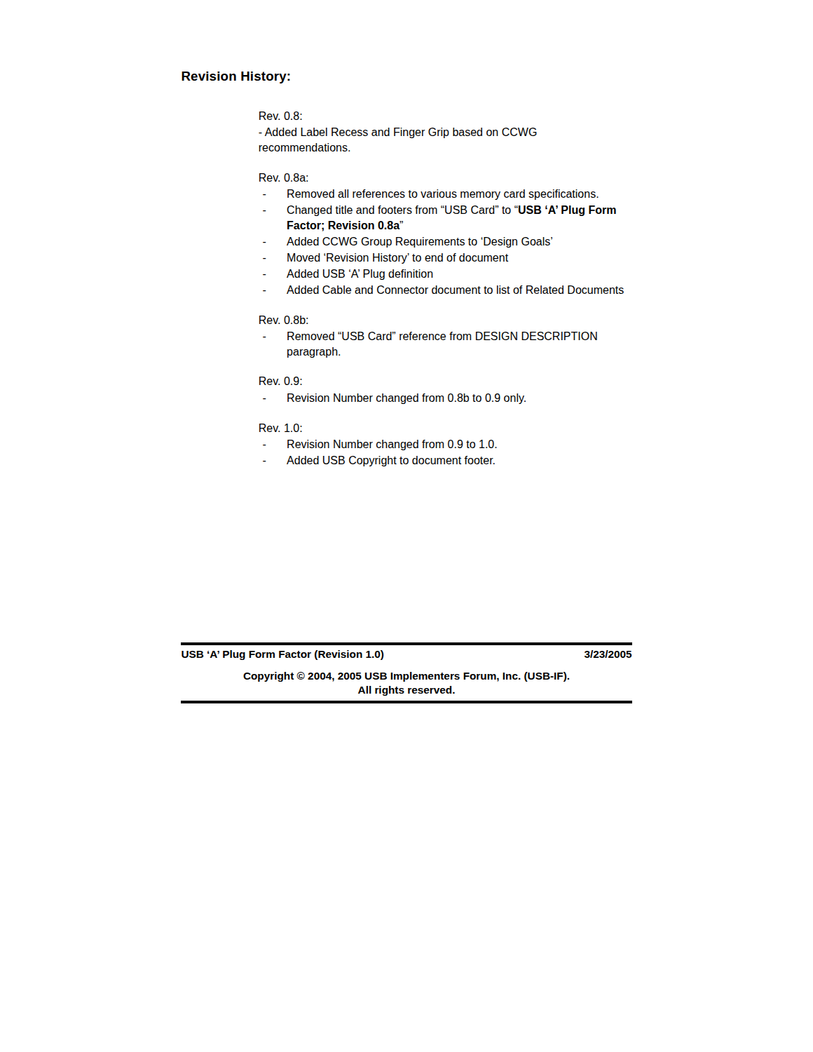Revision History:
Rev. 0.8:
- Added Label Recess and Finger Grip based on CCWG recommendations.
Rev. 0.8a:
Removed all references to various memory card specifications.
Changed title and footers from “USB Card” to “USB ‘A’ Plug Form Factor; Revision 0.8a”
Added CCWG Group Requirements to ‘Design Goals’
Moved ‘Revision History’ to end of document
Added USB ‘A’ Plug definition
Added Cable and Connector document to list of Related Documents
Rev. 0.8b:
Removed “USB Card” reference from DESIGN DESCRIPTION paragraph.
Rev. 0.9:
Revision Number changed from 0.8b to 0.9 only.
Rev. 1.0:
Revision Number changed from 0.9 to 1.0.
Added USB Copyright to document footer.
USB ‘A’ Plug Form Factor (Revision 1.0)
3/23/2005
Copyright © 2004, 2005 USB Implementers Forum, Inc. (USB-IF).
All rights reserved.